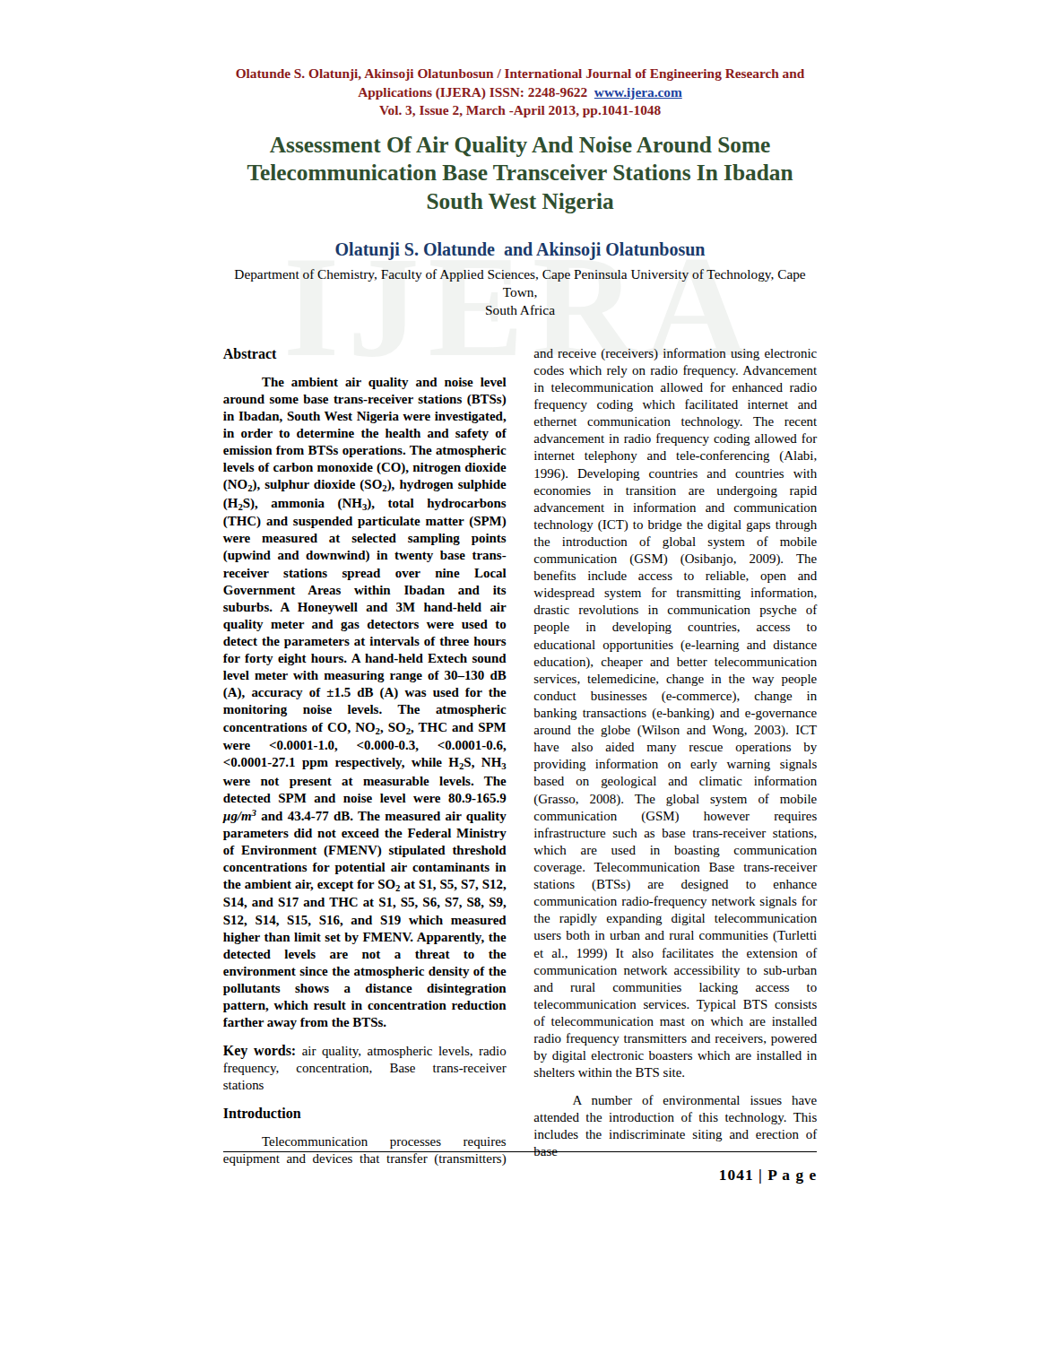IJERA
Olatunde S. Olatunji, Akinsoji Olatunbosun / International Journal of Engineering Research and Applications (IJERA) ISSN: 2248-9622 www.ijera.com Vol. 3, Issue 2, March -April 2013, pp.1041-1048
Assessment Of Air Quality And Noise Around Some Telecommunication Base Transceiver Stations In Ibadan South West Nigeria
Olatunji S. Olatunde and Akinsoji Olatunbosun
Department of Chemistry, Faculty of Applied Sciences, Cape Peninsula University of Technology, Cape Town,
South Africa
Abstract
The ambient air quality and noise level around some base trans-receiver stations (BTSs) in Ibadan, South West Nigeria were investigated, in order to determine the health and safety of emission from BTSs operations. The atmospheric levels of carbon monoxide (CO), nitrogen dioxide (NO2), sulphur dioxide (SO2), hydrogen sulphide (H2S), ammonia (NH3), total hydrocarbons (THC) and suspended particulate matter (SPM) were measured at selected sampling points (upwind and downwind) in twenty base trans-receiver stations spread over nine Local Government Areas within Ibadan and its suburbs. A Honeywell and 3M hand-held air quality meter and gas detectors were used to detect the parameters at intervals of three hours for forty eight hours. A hand-held Extech sound level meter with measuring range of 30–130 dB (A), accuracy of ±1.5 dB (A) was used for the monitoring noise levels. The atmospheric concentrations of CO, NO2, SO2, THC and SPM were <0.0001-1.0, <0.000-0.3, <0.0001-0.6, <0.0001-27.1 ppm respectively, while H2S, NH3 were not present at measurable levels. The detected SPM and noise level were 80.9-165.9 µg/m3 and 43.4-77 dB. The measured air quality parameters did not exceed the Federal Ministry of Environment (FMENV) stipulated threshold concentrations for potential air contaminants in the ambient air, except for SO2 at S1, S5, S7, S12, S14, and S17 and THC at S1, S5, S6, S7, S8, S9, S12, S14, S15, S16, and S19 which measured higher than limit set by FMENV. Apparently, the detected levels are not a threat to the environment since the atmospheric density of the pollutants shows a distance disintegration pattern, which result in concentration reduction farther away from the BTSs.
Key words: air quality, atmospheric levels, radio frequency, concentration, Base trans-receiver stations
Introduction
Telecommunication processes requires equipment and devices that transfer (transmitters) and receive (receivers) information using electronic codes which rely on radio frequency. Advancement in telecommunication allowed for enhanced radio frequency coding which facilitated internet and ethernet communication technology. The recent advancement in radio frequency coding allowed for internet telephony and tele-conferencing (Alabi, 1996). Developing countries and countries with economies in transition are undergoing rapid advancement in information and communication technology (ICT) to bridge the digital gaps through the introduction of global system of mobile communication (GSM) (Osibanjo, 2009). The benefits include access to reliable, open and widespread system for transmitting information, drastic revolutions in communication psyche of people in developing countries, access to educational opportunities (e-learning and distance education), cheaper and better telecommunication services, telemedicine, change in the way people conduct businesses (e-commerce), change in banking transactions (e-banking) and e-governance around the globe (Wilson and Wong, 2003). ICT have also aided many rescue operations by providing information on early warning signals based on geological and climatic information (Grasso, 2008). The global system of mobile communication (GSM) however requires infrastructure such as base trans-receiver stations, which are used in boasting communication coverage. Telecommunication Base trans-receiver stations (BTSs) are designed to enhance communication radio-frequency network signals for the rapidly expanding digital telecommunication users both in urban and rural communities (Turletti et al., 1999) It also facilitates the extension of communication network accessibility to sub-urban and rural communities lacking access to telecommunication services. Typical BTS consists of telecommunication mast on which are installed radio frequency transmitters and receivers, powered by digital electronic boasters which are installed in shelters within the BTS site.
A number of environmental issues have attended the introduction of this technology. This includes the indiscriminate siting and erection of base
1041 | P a g e